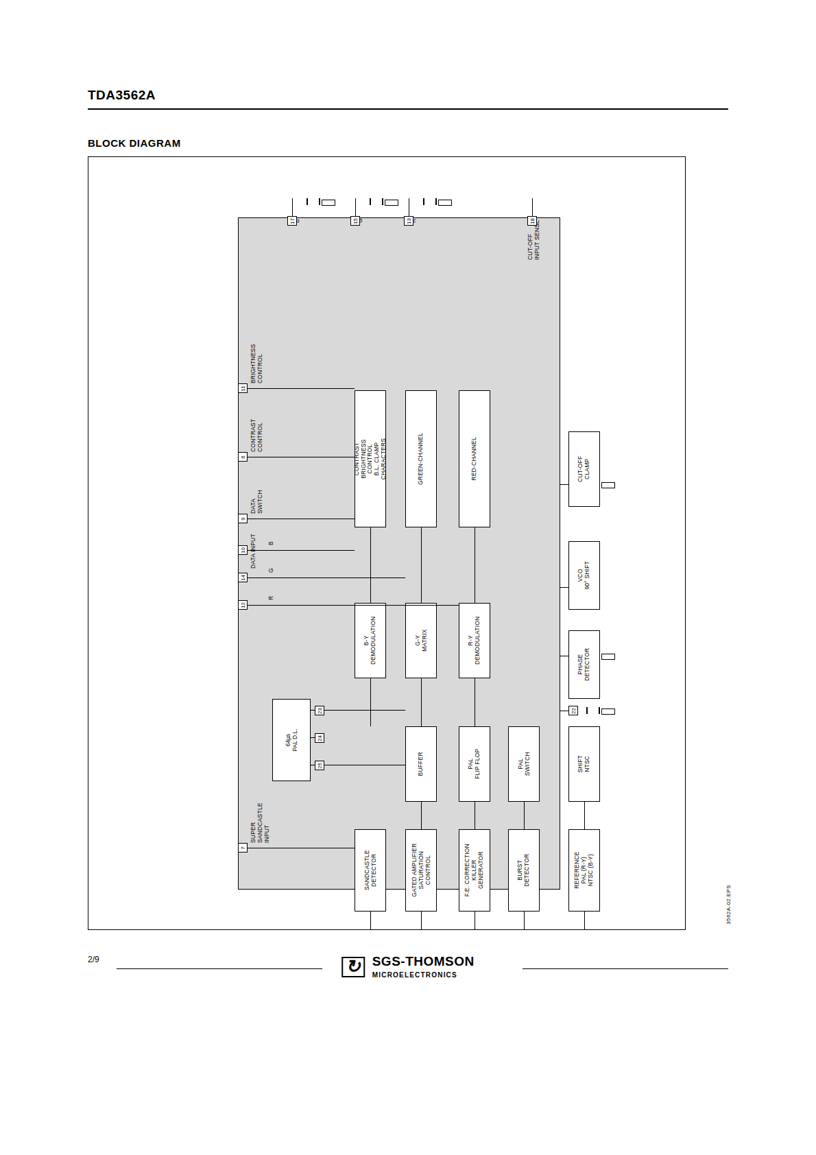TDA3562A
BLOCK DIAGRAM
B
G
R
CUT-OFF
INPUT SENSE
17
15
13
18
BRIGHTNESS
CONTROL
CONTRAST
CONTROL
DATA
SWITCH
DATA INPUT
B
G
R
11
6
9
10
14
12
SUPER
SANDCASTLE
INPUT
7
+12V
1
Y INPUT
8
SATURATION
CONTROL
5
CHANNEL
INPUT
4
3
2
19
20
21
22
16
64µs
PAL D.L.
23
24
25
BLUE MATRIX CONTRAST
BRIGHTNESS CONTROL B.L. CLAMP
CHARACTERS INSERTION
GREEN-CHANNEL
RED-CHANNEL
CUT-OFF
CLAMP
VCO
90° SHIFT
PHASE
DETECTOR
B-Y
DEMODULATION
G-Y
MATRIX
R-Y
DEMODULATION
BUFFER
PAL
FLIP FLOP
PAL
SWITCH
SHIFT
NTSC
SANDCASTLE
DETECTOR
GATED AMPLIFIER
SATURATION
CONTROL
F.E. CORRECTION
KILLER
GENERATOR
BURST
DETECTOR
REFERENCE
PAL (R-Y)
NTSC (B-Y)
Y AMPLIFIER
B.L. CLAMP
CONTROL CHROMA
AMPLIFIER
AGC PEAK
DETECTOR
COLOR
IDENTIFICATION
DETECTOR
PAL/NTSC
SWITCH
3562A-02.EPS
2/9
↻ SGS-THOMSON
MICROELECTRONICS